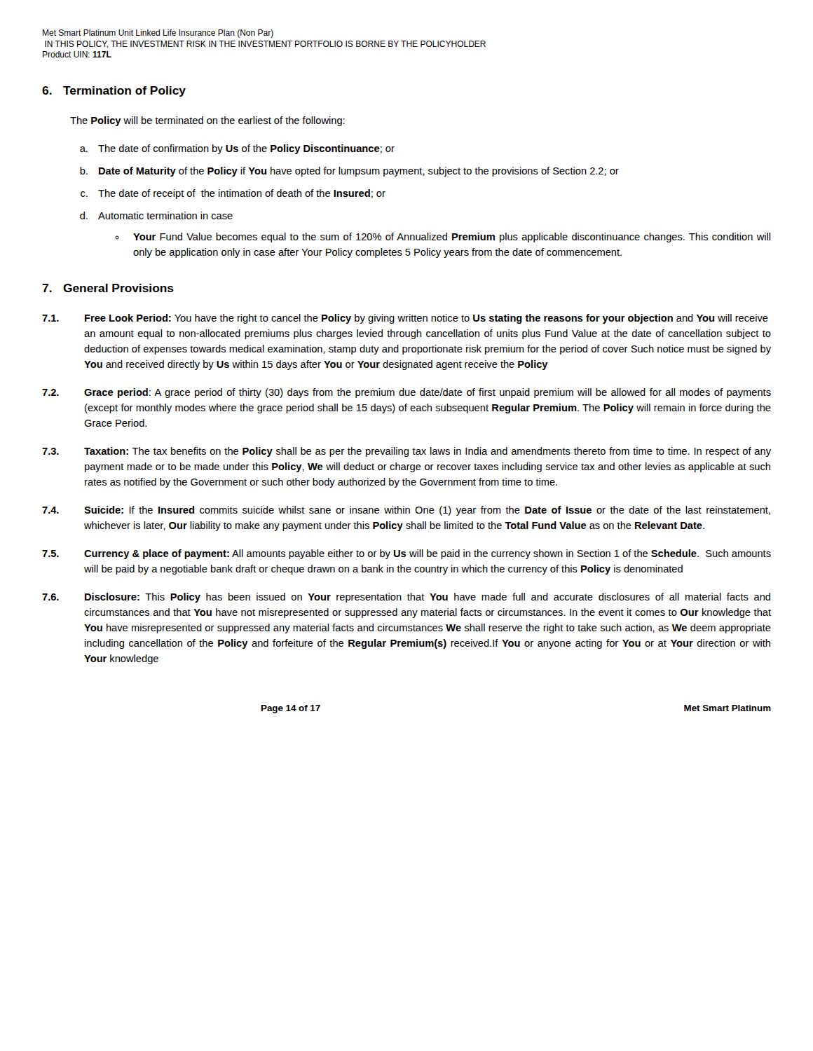Met Smart Platinum Unit Linked Life Insurance Plan (Non Par)
IN THIS POLICY, THE INVESTMENT RISK IN THE INVESTMENT PORTFOLIO IS BORNE BY THE POLICYHOLDER
Product UIN: 117L
6. Termination of Policy
The Policy will be terminated on the earliest of the following:
The date of confirmation by Us of the Policy Discontinuance; or
Date of Maturity of the Policy if You have opted for lumpsum payment, subject to the provisions of Section 2.2; or
The date of receipt of the intimation of death of the Insured; or
Automatic termination in case
Your Fund Value becomes equal to the sum of 120% of Annualized Premium plus applicable discontinuance changes. This condition will only be application only in case after Your Policy completes 5 Policy years from the date of commencement.
7. General Provisions
7.1. Free Look Period: You have the right to cancel the Policy by giving written notice to Us stating the reasons for your objection and You will receive an amount equal to non-allocated premiums plus charges levied through cancellation of units plus Fund Value at the date of cancellation subject to deduction of expenses towards medical examination, stamp duty and proportionate risk premium for the period of cover Such notice must be signed by You and received directly by Us within 15 days after You or Your designated agent receive the Policy
7.2. Grace period: A grace period of thirty (30) days from the premium due date/date of first unpaid premium will be allowed for all modes of payments (except for monthly modes where the grace period shall be 15 days) of each subsequent Regular Premium. The Policy will remain in force during the Grace Period.
7.3. Taxation: The tax benefits on the Policy shall be as per the prevailing tax laws in India and amendments thereto from time to time. In respect of any payment made or to be made under this Policy, We will deduct or charge or recover taxes including service tax and other levies as applicable at such rates as notified by the Government or such other body authorized by the Government from time to time.
7.4. Suicide: If the Insured commits suicide whilst sane or insane within One (1) year from the Date of Issue or the date of the last reinstatement, whichever is later, Our liability to make any payment under this Policy shall be limited to the Total Fund Value as on the Relevant Date.
7.5. Currency & place of payment: All amounts payable either to or by Us will be paid in the currency shown in Section 1 of the Schedule. Such amounts will be paid by a negotiable bank draft or cheque drawn on a bank in the country in which the currency of this Policy is denominated
7.6. Disclosure: This Policy has been issued on Your representation that You have made full and accurate disclosures of all material facts and circumstances and that You have not misrepresented or suppressed any material facts or circumstances. In the event it comes to Our knowledge that You have misrepresented or suppressed any material facts and circumstances We shall reserve the right to take such action, as We deem appropriate including cancellation of the Policy and forfeiture of the Regular Premium(s) received.If You or anyone acting for You or at Your direction or with Your knowledge
Page 14 of 17 Met Smart Platinum